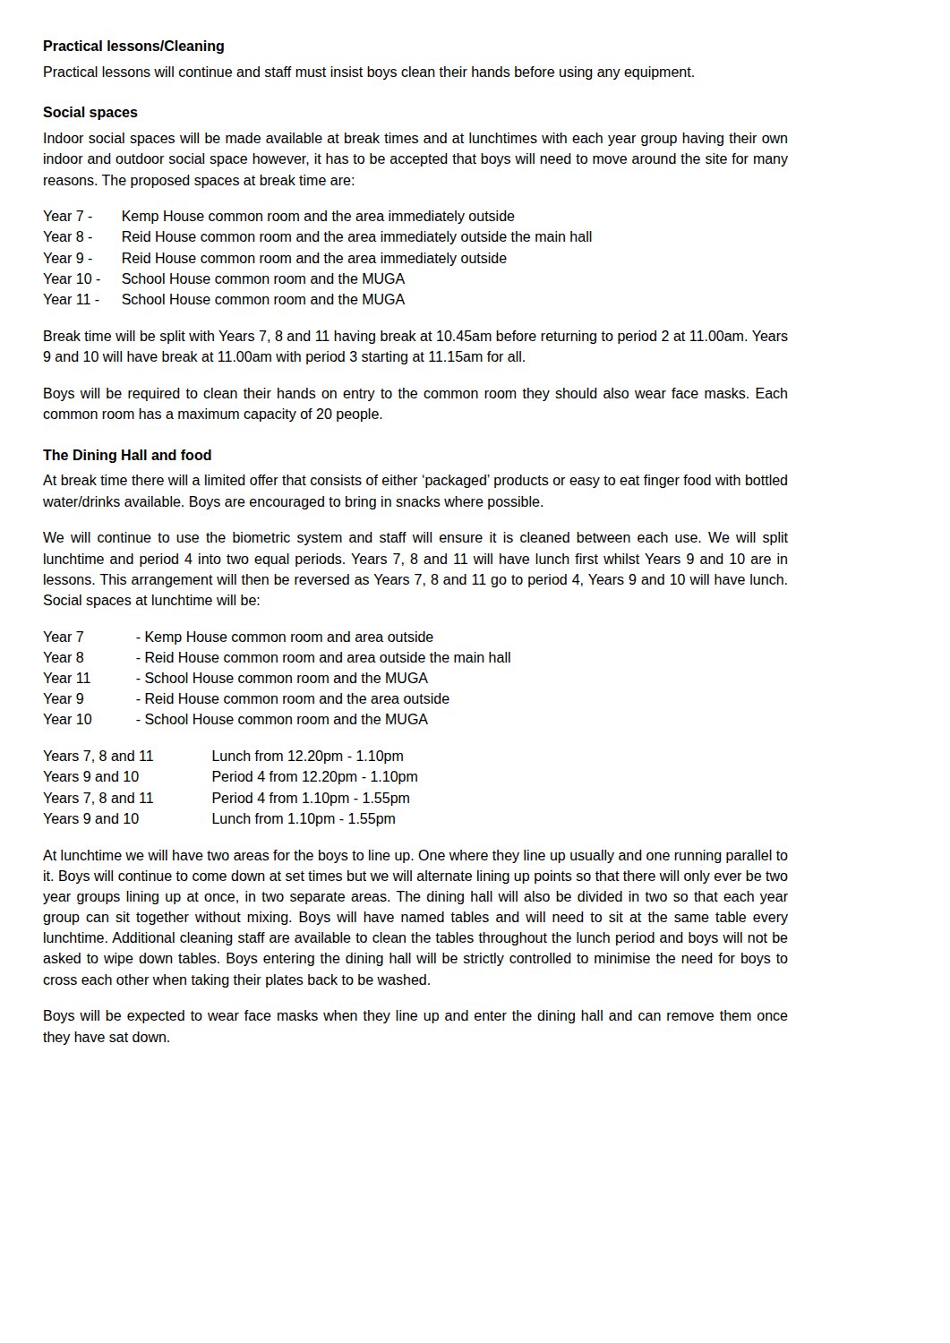Practical lessons/Cleaning
Practical lessons will continue and staff must insist boys clean their hands before using any equipment.
Social spaces
Indoor social spaces will be made available at break times and at lunchtimes with each year group having their own indoor and outdoor social space however, it has to be accepted that boys will need to move around the site for many reasons. The proposed spaces at break time are:
Year 7 - Kemp House common room and the area immediately outside
Year 8 - Reid House common room and the area immediately outside the main hall
Year 9 - Reid House common room and the area immediately outside
Year 10 - School House common room and the MUGA
Year 11 - School House common room and the MUGA
Break time will be split with Years 7, 8 and 11 having break at 10.45am before returning to period 2 at 11.00am. Years 9 and 10 will have break at 11.00am with period 3 starting at 11.15am for all.
Boys will be required to clean their hands on entry to the common room they should also wear face masks. Each common room has a maximum capacity of 20 people.
The Dining Hall and food
At break time there will a limited offer that consists of either ‘packaged’ products or easy to eat finger food with bottled water/drinks available. Boys are encouraged to bring in snacks where possible.
We will continue to use the biometric system and staff will ensure it is cleaned between each use. We will split lunchtime and period 4 into two equal periods. Years 7, 8 and 11 will have lunch first whilst Years 9 and 10 are in lessons. This arrangement will then be reversed as Years 7, 8 and 11 go to period 4, Years 9 and 10 will have lunch. Social spaces at lunchtime will be:
Year 7 - Kemp House common room and area outside
Year 8 - Reid House common room and area outside the main hall
Year 11 - School House common room and the MUGA
Year 9 - Reid House common room and the area outside
Year 10 - School House common room and the MUGA
Years 7, 8 and 11 Lunch from 12.20pm - 1.10pm
Years 9 and 10 Period 4 from 12.20pm - 1.10pm
Years 7, 8 and 11 Period 4 from 1.10pm - 1.55pm
Years 9 and 10 Lunch from 1.10pm - 1.55pm
At lunchtime we will have two areas for the boys to line up. One where they line up usually and one running parallel to it. Boys will continue to come down at set times but we will alternate lining up points so that there will only ever be two year groups lining up at once, in two separate areas. The dining hall will also be divided in two so that each year group can sit together without mixing. Boys will have named tables and will need to sit at the same table every lunchtime. Additional cleaning staff are available to clean the tables throughout the lunch period and boys will not be asked to wipe down tables. Boys entering the dining hall will be strictly controlled to minimise the need for boys to cross each other when taking their plates back to be washed.
Boys will be expected to wear face masks when they line up and enter the dining hall and can remove them once they have sat down.